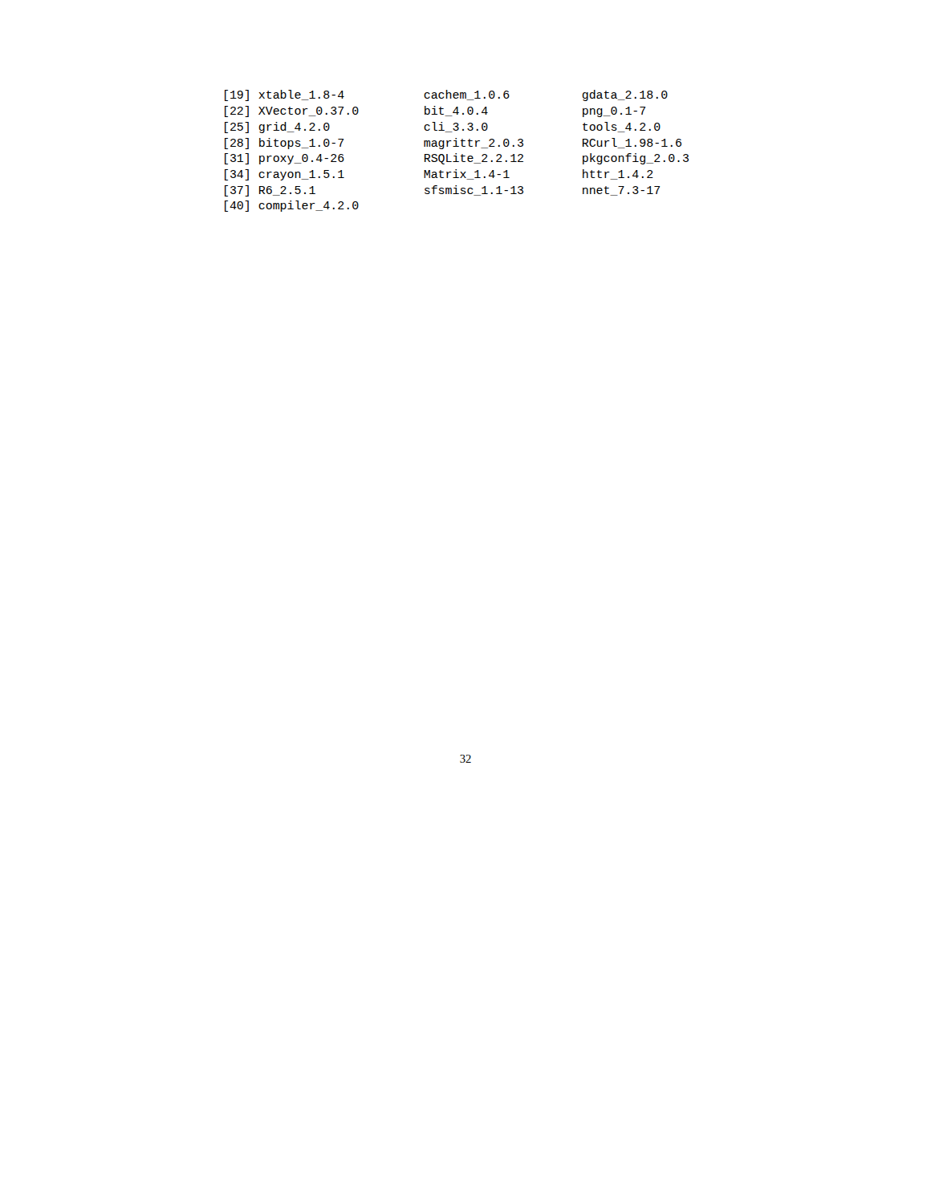[19] xtable_1.8-4           cachem_1.0.6          gdata_2.18.0
 [22] XVector_0.37.0         bit_4.0.4             png_0.1-7
 [25] grid_4.2.0             cli_3.3.0             tools_4.2.0
 [28] bitops_1.0-7           magrittr_2.0.3        RCurl_1.98-1.6
 [31] proxy_0.4-26           RSQLite_2.2.12        pkgconfig_2.0.3
 [34] crayon_1.5.1           Matrix_1.4-1          httr_1.4.2
 [37] R6_2.5.1               sfsmisc_1.1-13        nnet_7.3-17
 [40] compiler_4.2.0
32